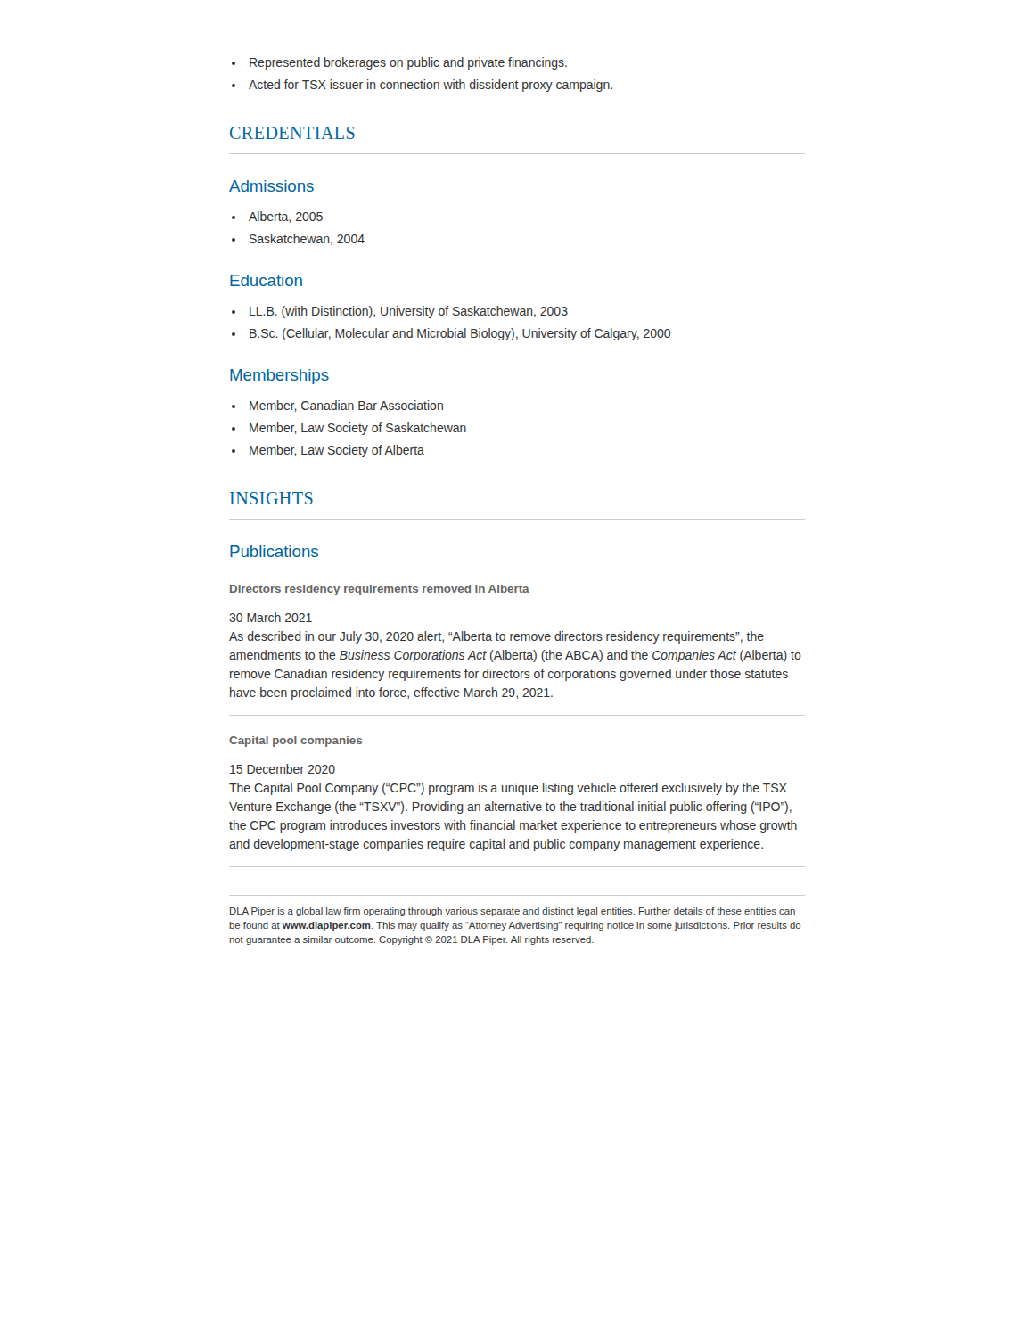Represented brokerages on public and private financings.
Acted for TSX issuer in connection with dissident proxy campaign.
CREDENTIALS
Admissions
Alberta, 2005
Saskatchewan, 2004
Education
LL.B. (with Distinction), University of Saskatchewan, 2003
B.Sc. (Cellular, Molecular and Microbial Biology), University of Calgary, 2000
Memberships
Member, Canadian Bar Association
Member, Law Society of Saskatchewan
Member, Law Society of Alberta
INSIGHTS
Publications
Directors residency requirements removed in Alberta
30 March 2021
As described in our July 30, 2020 alert, “Alberta to remove directors residency requirements”, the amendments to the Business Corporations Act (Alberta) (the ABCA) and the Companies Act (Alberta) to remove Canadian residency requirements for directors of corporations governed under those statutes have been proclaimed into force, effective March 29, 2021.
Capital pool companies
15 December 2020
The Capital Pool Company (“CPC”) program is a unique listing vehicle offered exclusively by the TSX Venture Exchange (the “TSXV”). Providing an alternative to the traditional initial public offering (“IPO”), the CPC program introduces investors with financial market experience to entrepreneurs whose growth and development-stage companies require capital and public company management experience.
DLA Piper is a global law firm operating through various separate and distinct legal entities. Further details of these entities can be found at www.dlapiper.com. This may qualify as “Attorney Advertising” requiring notice in some jurisdictions. Prior results do not guarantee a similar outcome. Copyright © 2021 DLA Piper. All rights reserved.